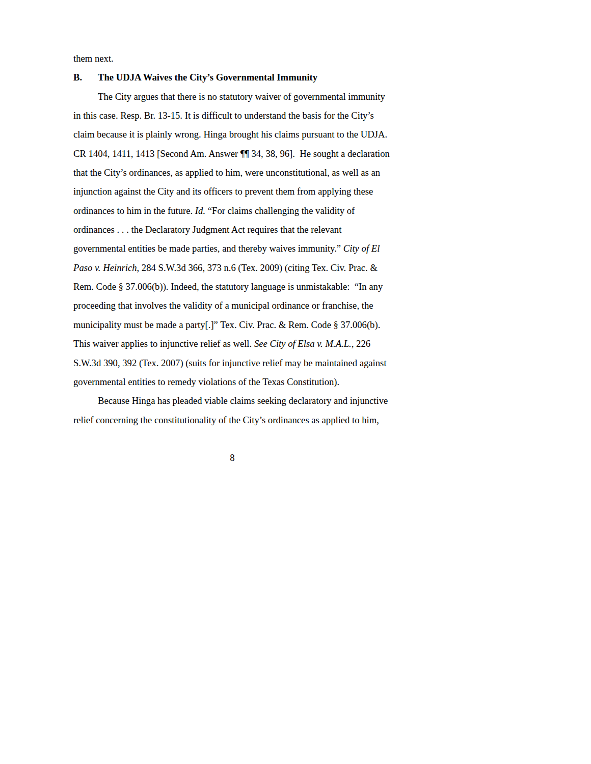them next.
B. The UDJA Waives the City’s Governmental Immunity
The City argues that there is no statutory waiver of governmental immunity in this case. Resp. Br. 13-15. It is difficult to understand the basis for the City’s claim because it is plainly wrong. Hinga brought his claims pursuant to the UDJA. CR 1404, 1411, 1413 [Second Am. Answer ¶¶ 34, 38, 96]. He sought a declaration that the City’s ordinances, as applied to him, were unconstitutional, as well as an injunction against the City and its officers to prevent them from applying these ordinances to him in the future. Id. “For claims challenging the validity of ordinances . . . the Declaratory Judgment Act requires that the relevant governmental entities be made parties, and thereby waives immunity.” City of El Paso v. Heinrich, 284 S.W.3d 366, 373 n.6 (Tex. 2009) (citing Tex. Civ. Prac. & Rem. Code § 37.006(b)). Indeed, the statutory language is unmistakable: “In any proceeding that involves the validity of a municipal ordinance or franchise, the municipality must be made a party[.]” Tex. Civ. Prac. & Rem. Code § 37.006(b). This waiver applies to injunctive relief as well. See City of Elsa v. M.A.L., 226 S.W.3d 390, 392 (Tex. 2007) (suits for injunctive relief may be maintained against governmental entities to remedy violations of the Texas Constitution).
Because Hinga has pleaded viable claims seeking declaratory and injunctive relief concerning the constitutionality of the City’s ordinances as applied to him,
8